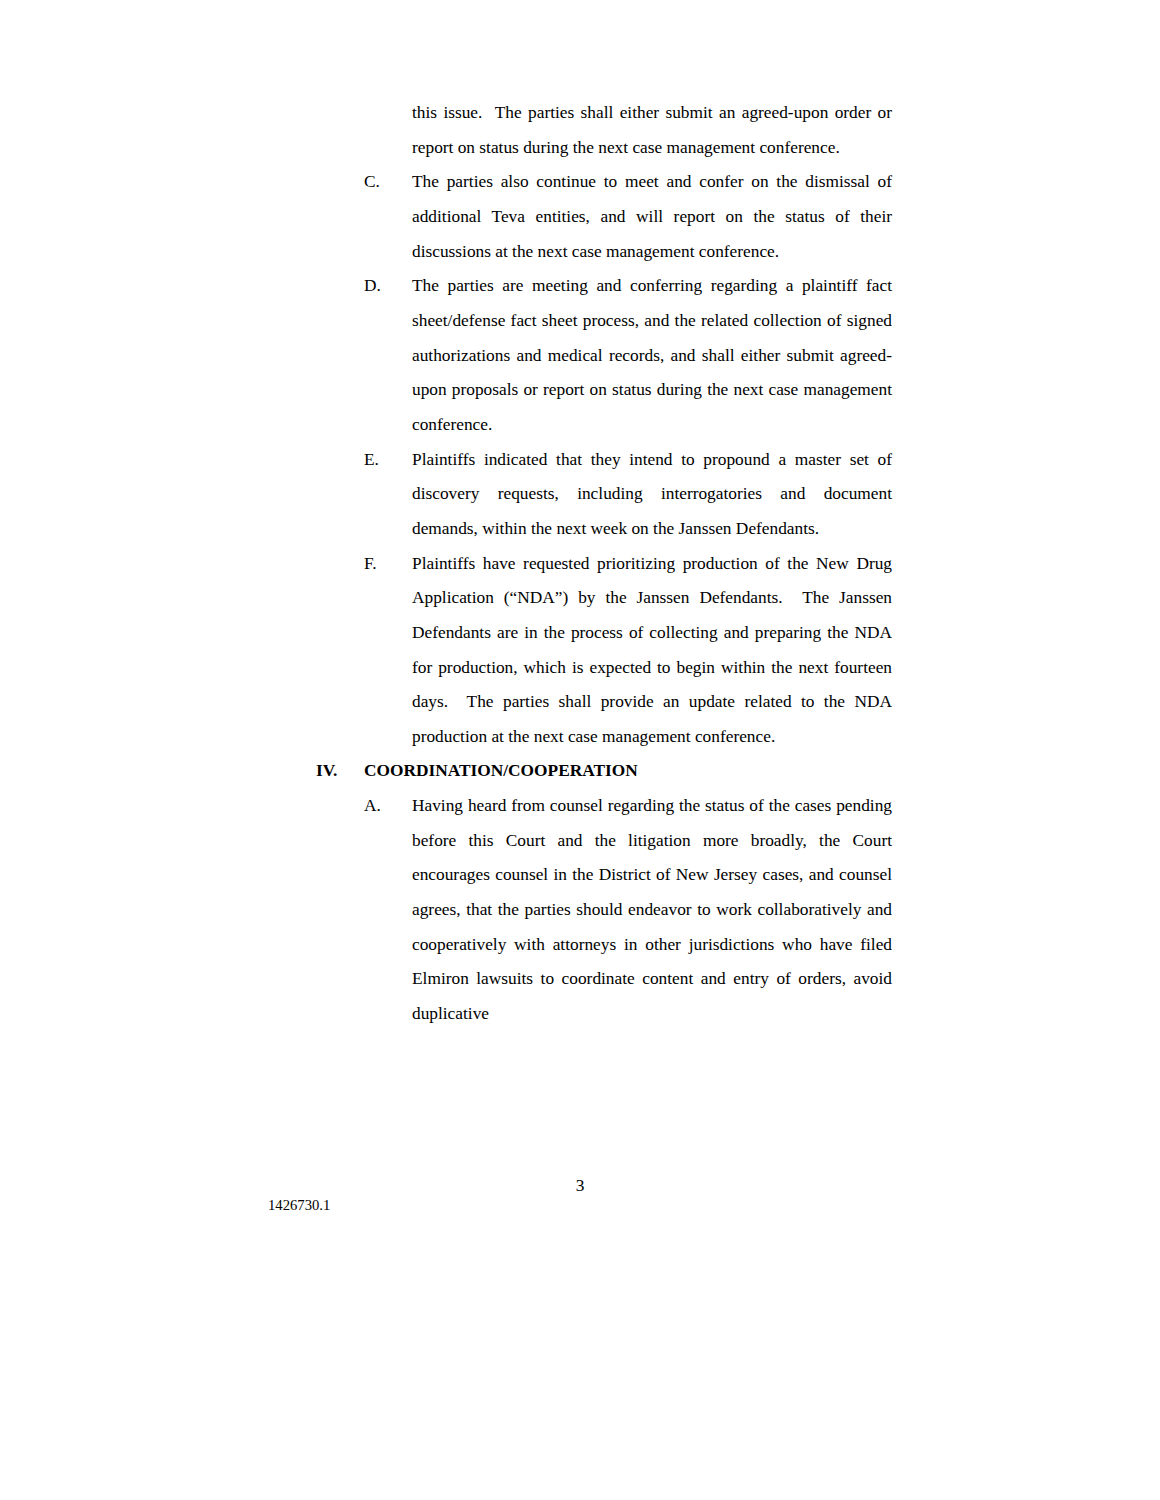this issue. The parties shall either submit an agreed-upon order or report on status during the next case management conference.
C.
The parties also continue to meet and confer on the dismissal of additional Teva entities, and will report on the status of their discussions at the next case management conference.
D.
The parties are meeting and conferring regarding a plaintiff fact sheet/defense fact sheet process, and the related collection of signed authorizations and medical records, and shall either submit agreed-upon proposals or report on status during the next case management conference.
E.
Plaintiffs indicated that they intend to propound a master set of discovery requests, including interrogatories and document demands, within the next week on the Janssen Defendants.
F.
Plaintiffs have requested prioritizing production of the New Drug Application (“NDA”) by the Janssen Defendants. The Janssen Defendants are in the process of collecting and preparing the NDA for production, which is expected to begin within the next fourteen days. The parties shall provide an update related to the NDA production at the next case management conference.
IV.
COORDINATION/COOPERATION
A.
Having heard from counsel regarding the status of the cases pending before this Court and the litigation more broadly, the Court encourages counsel in the District of New Jersey cases, and counsel agrees, that the parties should endeavor to work collaboratively and cooperatively with attorneys in other jurisdictions who have filed Elmiron lawsuits to coordinate content and entry of orders, avoid duplicative
3
1426730.1